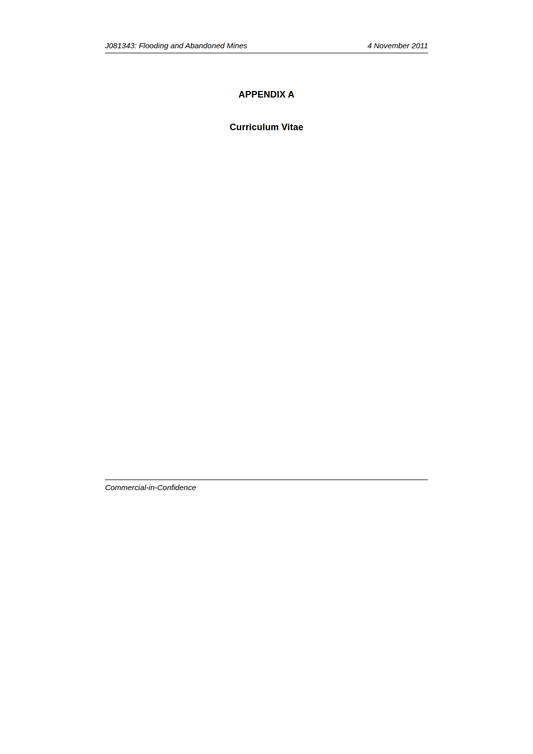J081343: Flooding and Abandoned Mines
4 November 2011
APPENDIX A
Curriculum Vitae
Commercial-in-Confidence